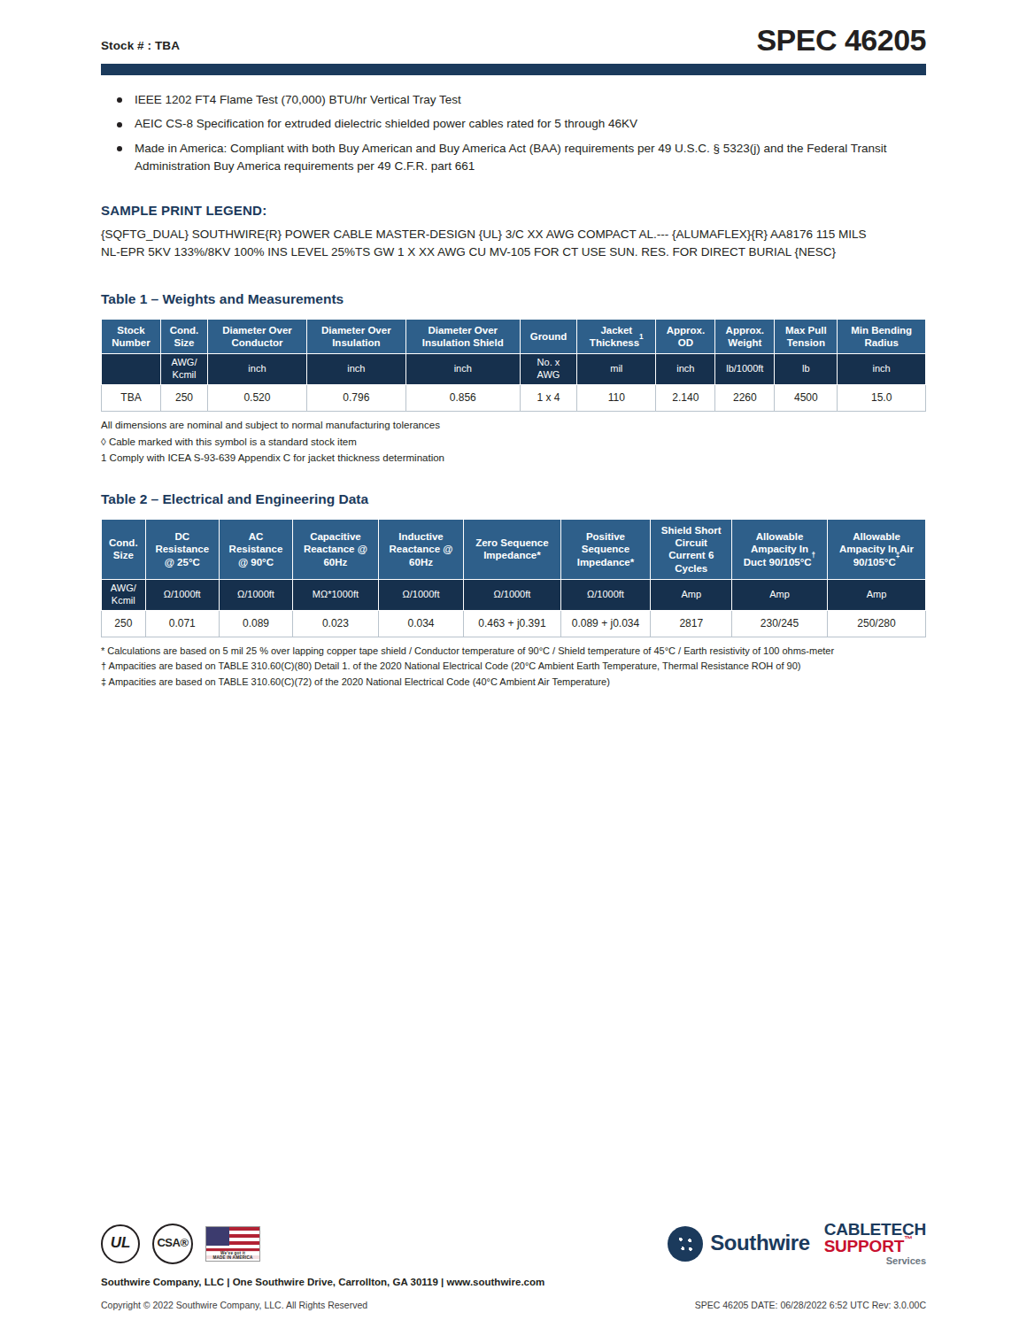Stock # : TBA
SPEC 46205
IEEE 1202 FT4 Flame Test (70,000) BTU/hr Vertical Tray Test
AEIC CS-8 Specification for extruded dielectric shielded power cables rated for 5 through 46KV
Made in America: Compliant with both Buy American and Buy America Act (BAA) requirements per 49 U.S.C. § 5323(j) and the Federal Transit Administration Buy America requirements per 49 C.F.R. part 661
SAMPLE PRINT LEGEND:
{SQFTG_DUAL} SOUTHWIRE{R} POWER CABLE MASTER-DESIGN {UL} 3/C XX AWG COMPACT AL.--- {ALUMAFLEX}{R} AA8176 115 MILS NL-EPR 5KV 133%/8KV 100% INS LEVEL 25%TS GW 1 X XX AWG CU MV-105 FOR CT USE SUN. RES. FOR DIRECT BURIAL {NESC}
Table 1 – Weights and Measurements
| Stock Number | Cond. Size | Diameter Over Conductor | Diameter Over Insulation | Diameter Over Insulation Shield | Ground | Jacket Thickness 1 | Approx. OD | Approx. Weight | Max Pull Tension | Min Bending Radius |
| --- | --- | --- | --- | --- | --- | --- | --- | --- | --- | --- |
| | AWG/ Kcmil | inch | inch | inch | No. x AWG | mil | inch | lb/1000ft | lb | inch |
| TBA | 250 | 0.520 | 0.796 | 0.856 | 1 x 4 | 110 | 2.140 | 2260 | 4500 | 15.0 |
All dimensions are nominal and subject to normal manufacturing tolerances
◊ Cable marked with this symbol is a standard stock item
1 Comply with ICEA S-93-639 Appendix C for jacket thickness determination
Table 2 – Electrical and Engineering Data
| Cond. Size | DC Resistance @ 25°C | AC Resistance @ 90°C | Capacitive Reactance @ 60Hz | Inductive Reactance @ 60Hz | Zero Sequence Impedance* | Positive Sequence Impedance* | Shield Short Circuit Current 6 Cycles | Allowable Ampacity In Duct 90/105°C † | Allowable Ampacity In Air 90/105°C ‡ |
| --- | --- | --- | --- | --- | --- | --- | --- | --- | --- |
| AWG/ Kcmil | Ω/1000ft | Ω/1000ft | MΩ*1000ft | Ω/1000ft | Ω/1000ft | Ω/1000ft | Amp | Amp | Amp |
| 250 | 0.071 | 0.089 | 0.023 | 0.034 | 0.463 + j0.391 | 0.089 + j0.034 | 2817 | 230/245 | 250/280 |
* Calculations are based on 5 mil 25 % over lapping copper tape shield / Conductor temperature of 90°C / Shield temperature of 45°C / Earth resistivity of 100 ohms-meter
† Ampacities are based on TABLE 310.60(C)(80) Detail 1. of the 2020 National Electrical Code (20°C Ambient Earth Temperature, Thermal Resistance ROH of 90)
‡ Ampacities are based on TABLE 310.60(C)(72) of the 2020 National Electrical Code (40°C Ambient Air Temperature)
UL CSA® We’ve got it
MADE IN AMERICA
Southwire
CABLETECH
SUPPORT™
Services
Southwire Company, LLC | One Southwire Drive, Carrollton, GA 30119 | www.southwire.com
Copyright © 2022 Southwire Company, LLC. All Rights Reserved
SPEC 46205 DATE: 06/28/2022 6:52 UTC Rev: 3.0.00C